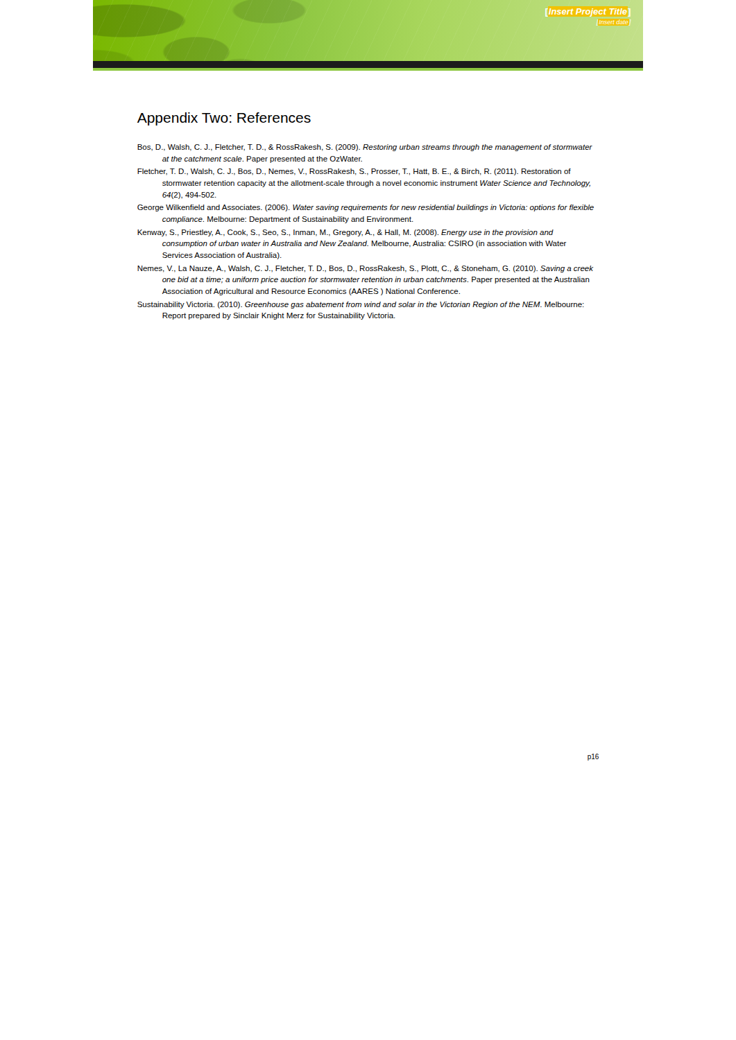[Insert Project Title]
[Insert date]
Appendix Two: References
Bos, D., Walsh, C. J., Fletcher, T. D., & RossRakesh, S. (2009). Restoring urban streams through the management of stormwater at the catchment scale. Paper presented at the OzWater.
Fletcher, T. D., Walsh, C. J., Bos, D., Nemes, V., RossRakesh, S., Prosser, T., Hatt, B. E., & Birch, R. (2011). Restoration of stormwater retention capacity at the allotment-scale through a novel economic instrument Water Science and Technology, 64(2), 494-502.
George Wilkenfield and Associates. (2006). Water saving requirements for new residential buildings in Victoria: options for flexible compliance. Melbourne: Department of Sustainability and Environment.
Kenway, S., Priestley, A., Cook, S., Seo, S., Inman, M., Gregory, A., & Hall, M. (2008). Energy use in the provision and consumption of urban water in Australia and New Zealand. Melbourne, Australia: CSIRO (in association with Water Services Association of Australia).
Nemes, V., La Nauze, A., Walsh, C. J., Fletcher, T. D., Bos, D., RossRakesh, S., Plott, C., & Stoneham, G. (2010). Saving a creek one bid at a time; a uniform price auction for stormwater retention in urban catchments. Paper presented at the Australian Association of Agricultural and Resource Economics (AARES ) National Conference.
Sustainability Victoria. (2010). Greenhouse gas abatement from wind and solar in the Victorian Region of the NEM. Melbourne: Report prepared by Sinclair Knight Merz for Sustainability Victoria.
p16